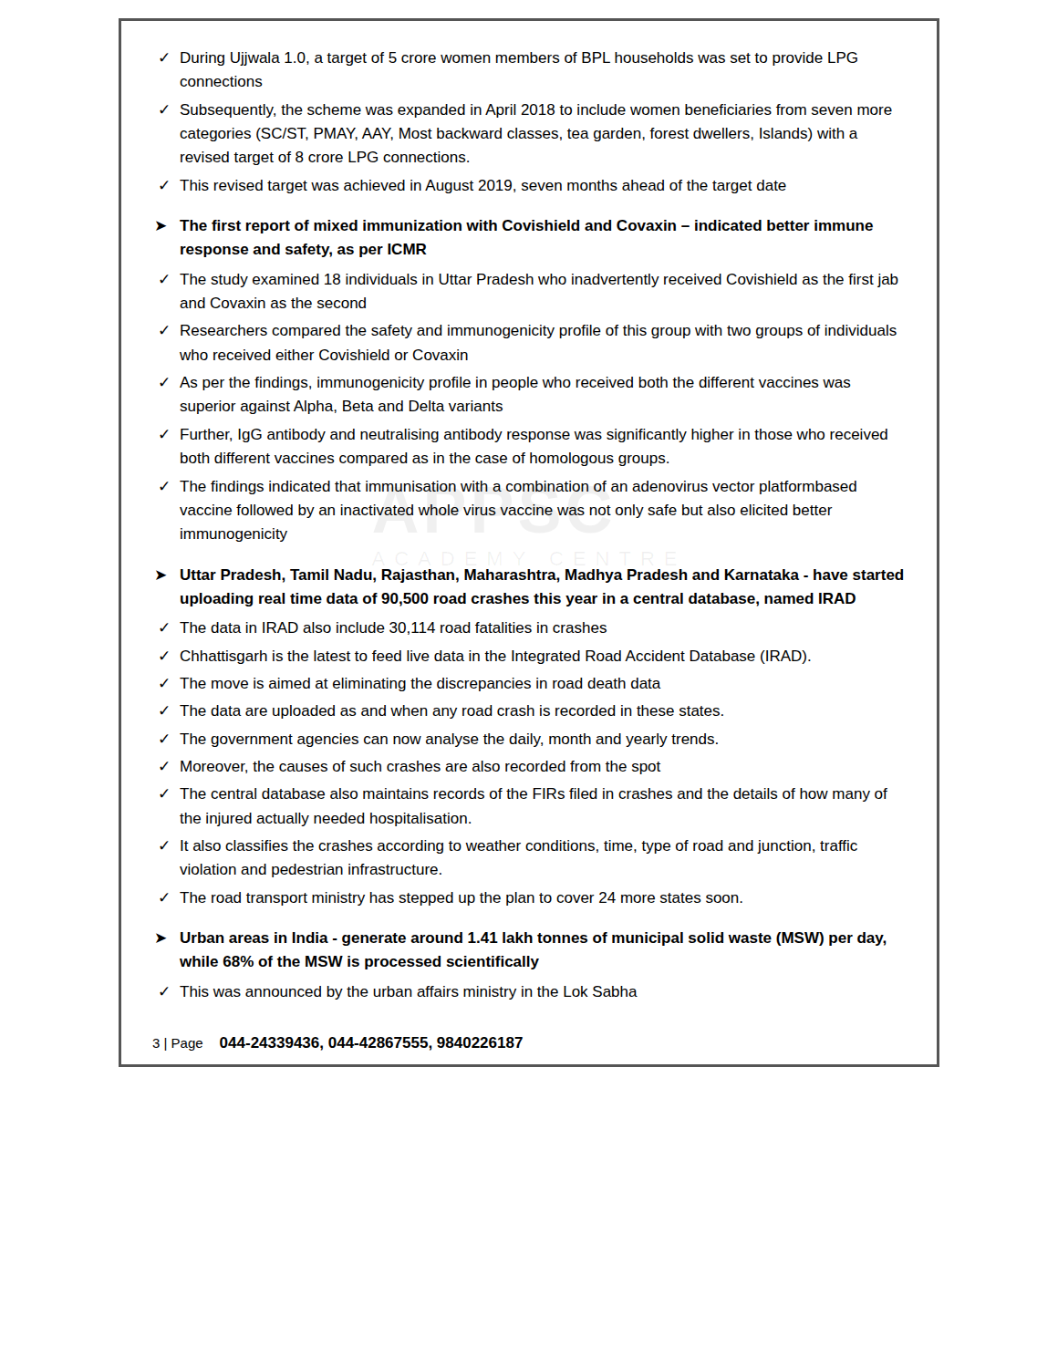APPSCACADEMY CENTRE
During Ujjwala 1.0, a target of 5 crore women members of BPL households was set to provide LPG connections
Subsequently, the scheme was expanded in April 2018 to include women beneficiaries from seven more categories (SC/ST, PMAY, AAY, Most backward classes, tea garden, forest dwellers, Islands) with a revised target of 8 crore LPG connections.
This revised target was achieved in August 2019, seven months ahead of the target date
The first report of mixed immunization with Covishield and Covaxin – indicated better immune response and safety, as per ICMR
The study examined 18 individuals in Uttar Pradesh who inadvertently received Covishield as the first jab and Covaxin as the second
Researchers compared the safety and immunogenicity profile of this group with two groups of individuals who received either Covishield or Covaxin
As per the findings, immunogenicity profile in people who received both the different vaccines was superior against Alpha, Beta and Delta variants
Further, IgG antibody and neutralising antibody response was significantly higher in those who received both different vaccines compared as in the case of homologous groups.
The findings indicated that immunisation with a combination of an adenovirus vector platformbased vaccine followed by an inactivated whole virus vaccine was not only safe but also elicited better immunogenicity
Uttar Pradesh, Tamil Nadu, Rajasthan, Maharashtra, Madhya Pradesh and Karnataka - have started uploading real time data of 90,500 road crashes this year in a central database, named IRAD
The data in IRAD also include 30,114 road fatalities in crashes
Chhattisgarh is the latest to feed live data in the Integrated Road Accident Database (IRAD).
The move is aimed at eliminating the discrepancies in road death data
The data are uploaded as and when any road crash is recorded in these states.
The government agencies can now analyse the daily, month and yearly trends.
Moreover, the causes of such crashes are also recorded from the spot
The central database also maintains records of the FIRs filed in crashes and the details of how many of the injured actually needed hospitalisation.
It also classifies the crashes according to weather conditions, time, type of road and junction, traffic violation and pedestrian infrastructure.
The road transport ministry has stepped up the plan to cover 24 more states soon.
Urban areas in India - generate around 1.41 lakh tonnes of municipal solid waste (MSW) per day, while 68% of the MSW is processed scientifically
This was announced by the urban affairs ministry in the Lok Sabha
3 | Page 044-24339436, 044-42867555, 9840226187